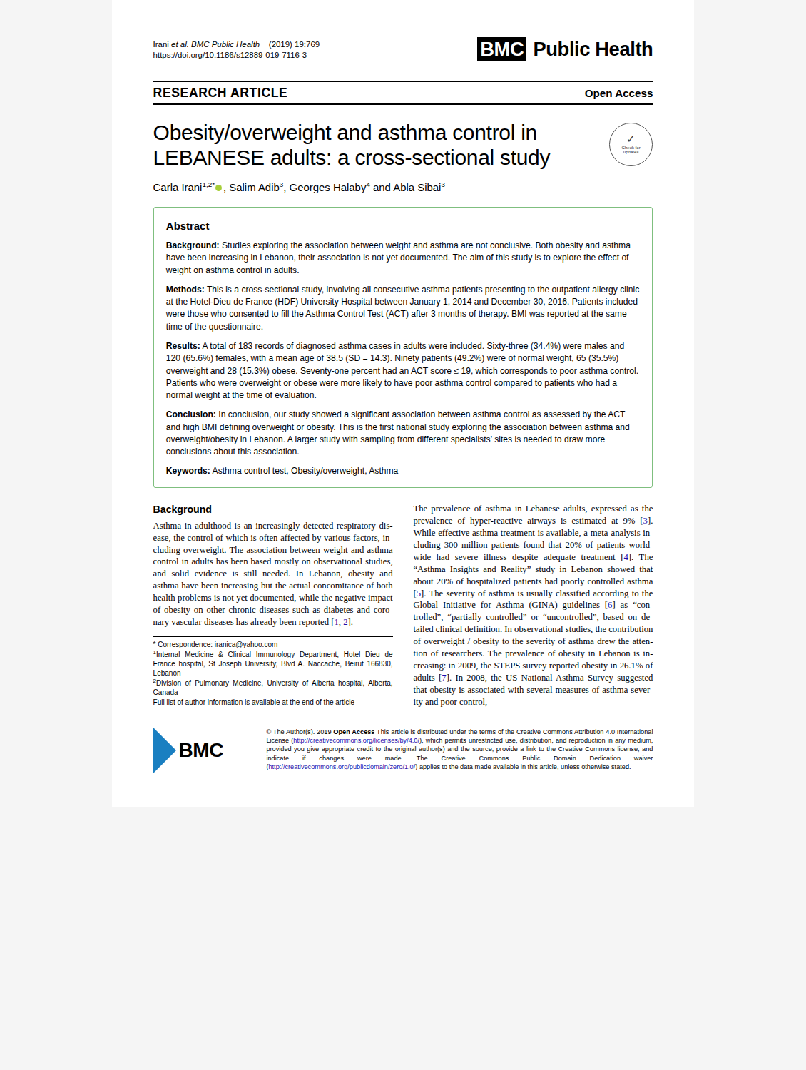Irani et al. BMC Public Health(2019) 19:769
https://doi.org/10.1186/s12889-019-7116-3
BMC Public Health
RESEARCH ARTICLE
Open Access
Obesity/overweight and asthma control in LEBANESE adults: a cross-sectional study
✓
Check for
updates
Carla Irani1,2* , Salim Adib3, Georges Halaby4 and Abla Sibai3
Abstract
Background: Studies exploring the association between weight and asthma are not conclusive. Both obesity and asthma have been increasing in Lebanon, their association is not yet documented. The aim of this study is to explore the effect of weight on asthma control in adults.
Methods: This is a cross-sectional study, involving all consecutive asthma patients presenting to the outpatient allergy clinic at the Hotel-Dieu de France (HDF) University Hospital between January 1, 2014 and December 30, 2016. Patients included were those who consented to fill the Asthma Control Test (ACT) after 3 months of therapy. BMI was reported at the same time of the questionnaire.
Results: A total of 183 records of diagnosed asthma cases in adults were included. Sixty-three (34.4%) were males and 120 (65.6%) females, with a mean age of 38.5 (SD = 14.3). Ninety patients (49.2%) were of normal weight, 65 (35.5%) overweight and 28 (15.3%) obese. Seventy-one percent had an ACT score ≤ 19, which corresponds to poor asthma control. Patients who were overweight or obese were more likely to have poor asthma control compared to patients who had a normal weight at the time of evaluation.
Conclusion: In conclusion, our study showed a significant association between asthma control as assessed by the ACT and high BMI defining overweight or obesity. This is the first national study exploring the association between asthma and overweight/obesity in Lebanon. A larger study with sampling from different specialists’ sites is needed to draw more conclusions about this association.
Keywords: Asthma control test, Obesity/overweight, Asthma
Background
Asthma in adulthood is an increasingly detected respiratory disease, the control of which is often affected by various factors, including overweight. The association between weight and asthma control in adults has been based mostly on observational studies, and solid evidence is still needed. In Lebanon, obesity and asthma have been increasing but the actual concomitance of both health problems is not yet documented, while the negative impact of obesity on other chronic diseases such as diabetes and coronary vascular diseases has already been reported [1, 2].
* Correspondence: iranica@yahoo.com
1Internal Medicine & Clinical Immunology Department, Hotel Dieu de France hospital, St Joseph University, Blvd A. Naccache, Beirut 166830, Lebanon
2Division of Pulmonary Medicine, University of Alberta hospital, Alberta, Canada
Full list of author information is available at the end of the article
The prevalence of asthma in Lebanese adults, expressed as the prevalence of hyper-reactive airways is estimated at 9% [3]. While effective asthma treatment is available, a meta-analysis including 300 million patients found that 20% of patients worldwide had severe illness despite adequate treatment [4]. The “Asthma Insights and Reality” study in Lebanon showed that about 20% of hospitalized patients had poorly controlled asthma [5]. The severity of asthma is usually classified according to the Global Initiative for Asthma (GINA) guidelines [6] as “controlled”, “partially controlled” or “uncontrolled”, based on detailed clinical definition. In observational studies, the contribution of overweight / obesity to the severity of asthma drew the attention of researchers. The prevalence of obesity in Lebanon is increasing: in 2009, the STEPS survey reported obesity in 26.1% of adults [7]. In 2008, the US National Asthma Survey suggested that obesity is associated with several measures of asthma severity and poor control,
BMC
© The Author(s). 2019 Open Access This article is distributed under the terms of the Creative Commons Attribution 4.0 International License (http://creativecommons.org/licenses/by/4.0/), which permits unrestricted use, distribution, and reproduction in any medium, provided you give appropriate credit to the original author(s) and the source, provide a link to the Creative Commons license, and indicate if changes were made. The Creative Commons Public Domain Dedication waiver (http://creativecommons.org/publicdomain/zero/1.0/) applies to the data made available in this article, unless otherwise stated.